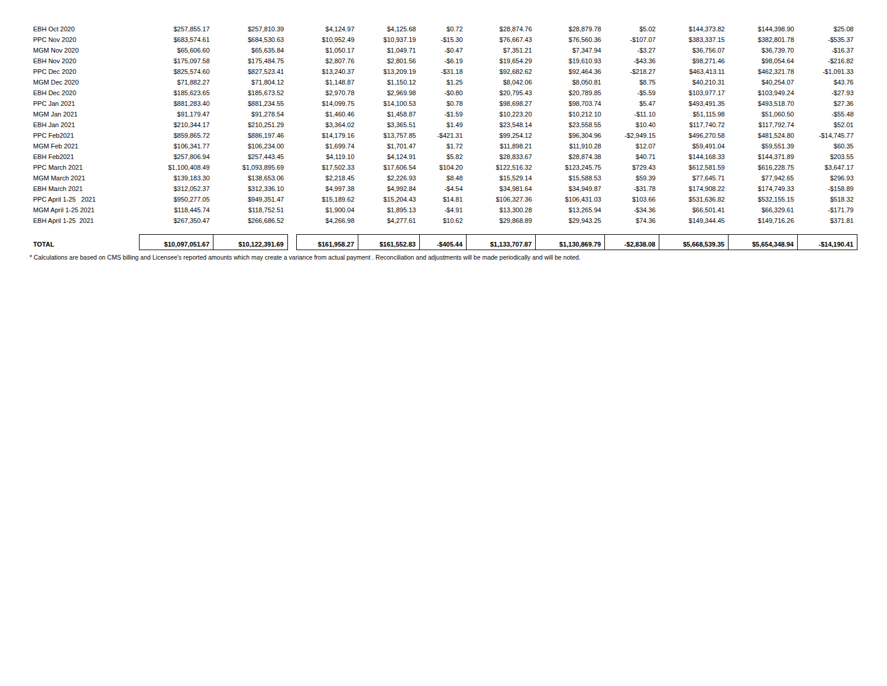| EBH Oct 2020 | $257,855.17 | $257,810.39 | | $4,124.97 | $4,125.68 | $0.72 | $28,874.76 | $28,879.78 | $5.02 | $144,373.82 | $144,398.90 | $25.08 |
| PPC Nov 2020 | $683,574.61 | $684,530.63 | | $10,952.49 | $10,937.19 | -$15.30 | $76,667.43 | $76,560.36 | -$107.07 | $383,337.15 | $382,801.78 | -$535.37 |
| MGM Nov 2020 | $65,606.60 | $65,635.84 | | $1,050.17 | $1,049.71 | -$0.47 | $7,351.21 | $7,347.94 | -$3.27 | $36,756.07 | $36,739.70 | -$16.37 |
| EBH Nov 2020 | $175,097.58 | $175,484.75 | | $2,807.76 | $2,801.56 | -$6.19 | $19,654.29 | $19,610.93 | -$43.36 | $98,271.46 | $98,054.64 | -$216.82 |
| PPC Dec 2020 | $825,574.60 | $827,523.41 | | $13,240.37 | $13,209.19 | -$31.18 | $92,682.62 | $92,464.36 | -$218.27 | $463,413.11 | $462,321.78 | -$1,091.33 |
| MGM Dec 2020 | $71,882.27 | $71,804.12 | | $1,148.87 | $1,150.12 | $1.25 | $8,042.06 | $8,050.81 | $8.75 | $40,210.31 | $40,254.07 | $43.76 |
| EBH Dec 2020 | $185,623.65 | $185,673.52 | | $2,970.78 | $2,969.98 | -$0.80 | $20,795.43 | $20,789.85 | -$5.59 | $103,977.17 | $103,949.24 | -$27.93 |
| PPC Jan 2021 | $881,283.40 | $881,234.55 | | $14,099.75 | $14,100.53 | $0.78 | $98,698.27 | $98,703.74 | $5.47 | $493,491.35 | $493,518.70 | $27.36 |
| MGM Jan 2021 | $91,179.47 | $91,278.54 | | $1,460.46 | $1,458.87 | -$1.59 | $10,223.20 | $10,212.10 | -$11.10 | $51,115.98 | $51,060.50 | -$55.48 |
| EBH Jan 2021 | $210,344.17 | $210,251.29 | | $3,364.02 | $3,365.51 | $1.49 | $23,548.14 | $23,558.55 | $10.40 | $117,740.72 | $117,792.74 | $52.01 |
| PPC Feb2021 | $859,865.72 | $886,197.46 | | $14,179.16 | $13,757.85 | -$421.31 | $99,254.12 | $96,304.96 | -$2,949.15 | $496,270.58 | $481,524.80 | -$14,745.77 |
| MGM Feb 2021 | $106,341.77 | $106,234.00 | | $1,699.74 | $1,701.47 | $1.72 | $11,898.21 | $11,910.28 | $12.07 | $59,491.04 | $59,551.39 | $60.35 |
| EBH Feb2021 | $257,806.94 | $257,443.45 | | $4,119.10 | $4,124.91 | $5.82 | $28,833.67 | $28,874.38 | $40.71 | $144,168.33 | $144,371.89 | $203.55 |
| PPC March 2021 | $1,100,408.49 | $1,093,895.69 | | $17,502.33 | $17,606.54 | $104.20 | $122,516.32 | $123,245.75 | $729.43 | $612,581.59 | $616,228.75 | $3,647.17 |
| MGM March 2021 | $139,183.30 | $138,653.06 | | $2,218.45 | $2,226.93 | $8.48 | $15,529.14 | $15,588.53 | $59.39 | $77,645.71 | $77,942.65 | $296.93 |
| EBH March 2021 | $312,052.37 | $312,336.10 | | $4,997.38 | $4,992.84 | -$4.54 | $34,981.64 | $34,949.87 | -$31.78 | $174,908.22 | $174,749.33 | -$158.89 |
| PPC April 1-25 2021 | $950,277.05 | $949,351.47 | | $15,189.62 | $15,204.43 | $14.81 | $106,327.36 | $106,431.03 | $103.66 | $531,636.82 | $532,155.15 | $518.32 |
| MGM April 1-25 2021 | $118,445.74 | $118,752.51 | | $1,900.04 | $1,895.13 | -$4.91 | $13,300.28 | $13,265.94 | -$34.36 | $66,501.41 | $66,329.61 | -$171.79 |
| EBH April 1-25 2021 | $267,350.47 | $266,686.52 | | $4,266.98 | $4,277.61 | $10.62 | $29,868.89 | $29,943.25 | $74.36 | $149,344.45 | $149,716.26 | $371.81 |
| TOTAL | $10,097,051.67 | $10,122,391.69 | | $161,958.27 | $161,552.83 | -$405.44 | $1,133,707.87 | $1,130,869.79 | -$2,838.08 | $5,668,539.35 | $5,654,348.94 | -$14,190.41 |
* Calculations are based on CMS billing and Licensee's reported amounts which may create a variance from actual payment . Reconciliation and adjustments will be made periodically and will be noted.